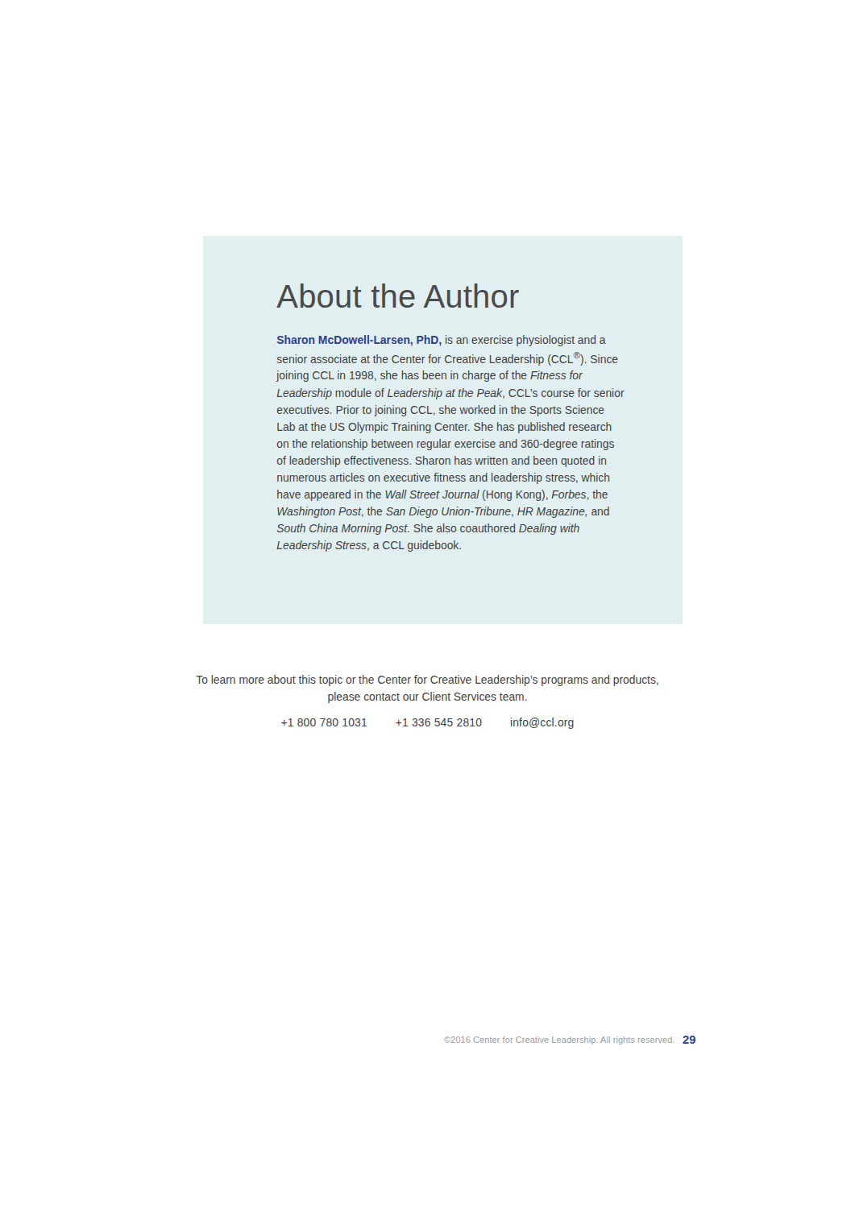About the Author
Sharon McDowell-Larsen, PhD, is an exercise physiologist and a senior associate at the Center for Creative Leadership (CCL®). Since joining CCL in 1998, she has been in charge of the Fitness for Leadership module of Leadership at the Peak, CCL’s course for senior executives. Prior to joining CCL, she worked in the Sports Science Lab at the US Olympic Training Center. She has published research on the relationship between regular exercise and 360-degree ratings of leadership effectiveness. Sharon has written and been quoted in numerous articles on executive fitness and leadership stress, which have appeared in the Wall Street Journal (Hong Kong), Forbes, the Washington Post, the San Diego Union-Tribune, HR Magazine, and South China Morning Post. She also coauthored Dealing with Leadership Stress, a CCL guidebook.
To learn more about this topic or the Center for Creative Leadership’s programs and products, please contact our Client Services team.
+1 800 780 1031 +1 336 545 2810 info@ccl.org
©2016 Center for Creative Leadership. All rights reserved.29